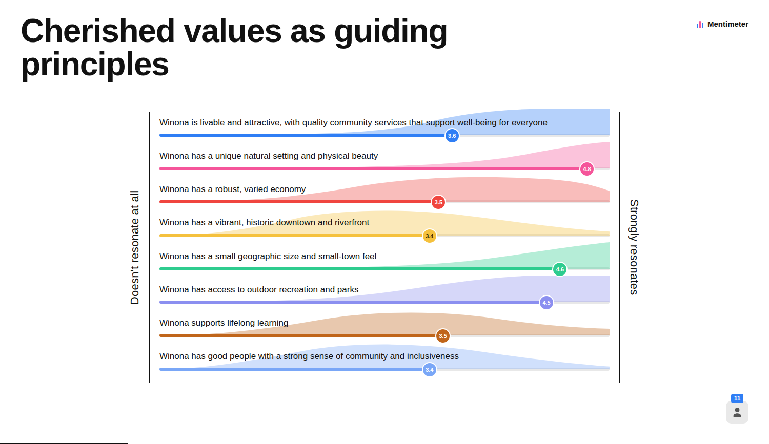Cherished values as guiding principles
Mentimeter
Doesn't resonate at all
Winona is livable and attractive, with quality community services that support well-being for everyone
3.6
Winona has a unique natural setting and physical beauty
4.8
Winona has a robust, varied economy
3.5
Winona has a vibrant, historic downtown and riverfront
3.4
Winona has a small geographic size and small-town feel
4.6
Winona has access to outdoor recreation and parks
4.5
Winona supports lifelong learning
3.5
Winona has good people with a strong sense of community and inclusiveness
3.4
Strongly resonates
11